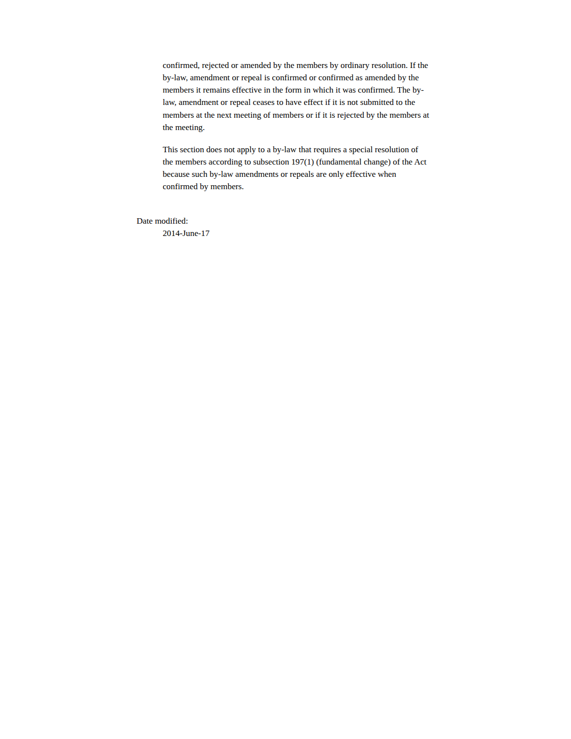confirmed, rejected or amended by the members by ordinary resolution. If the by-law, amendment or repeal is confirmed or confirmed as amended by the members it remains effective in the form in which it was confirmed. The by-law, amendment or repeal ceases to have effect if it is not submitted to the members at the next meeting of members or if it is rejected by the members at the meeting.
This section does not apply to a by-law that requires a special resolution of the members according to subsection 197(1) (fundamental change) of the Act because such by-law amendments or repeals are only effective when confirmed by members.
Date modified:
2014-June-17